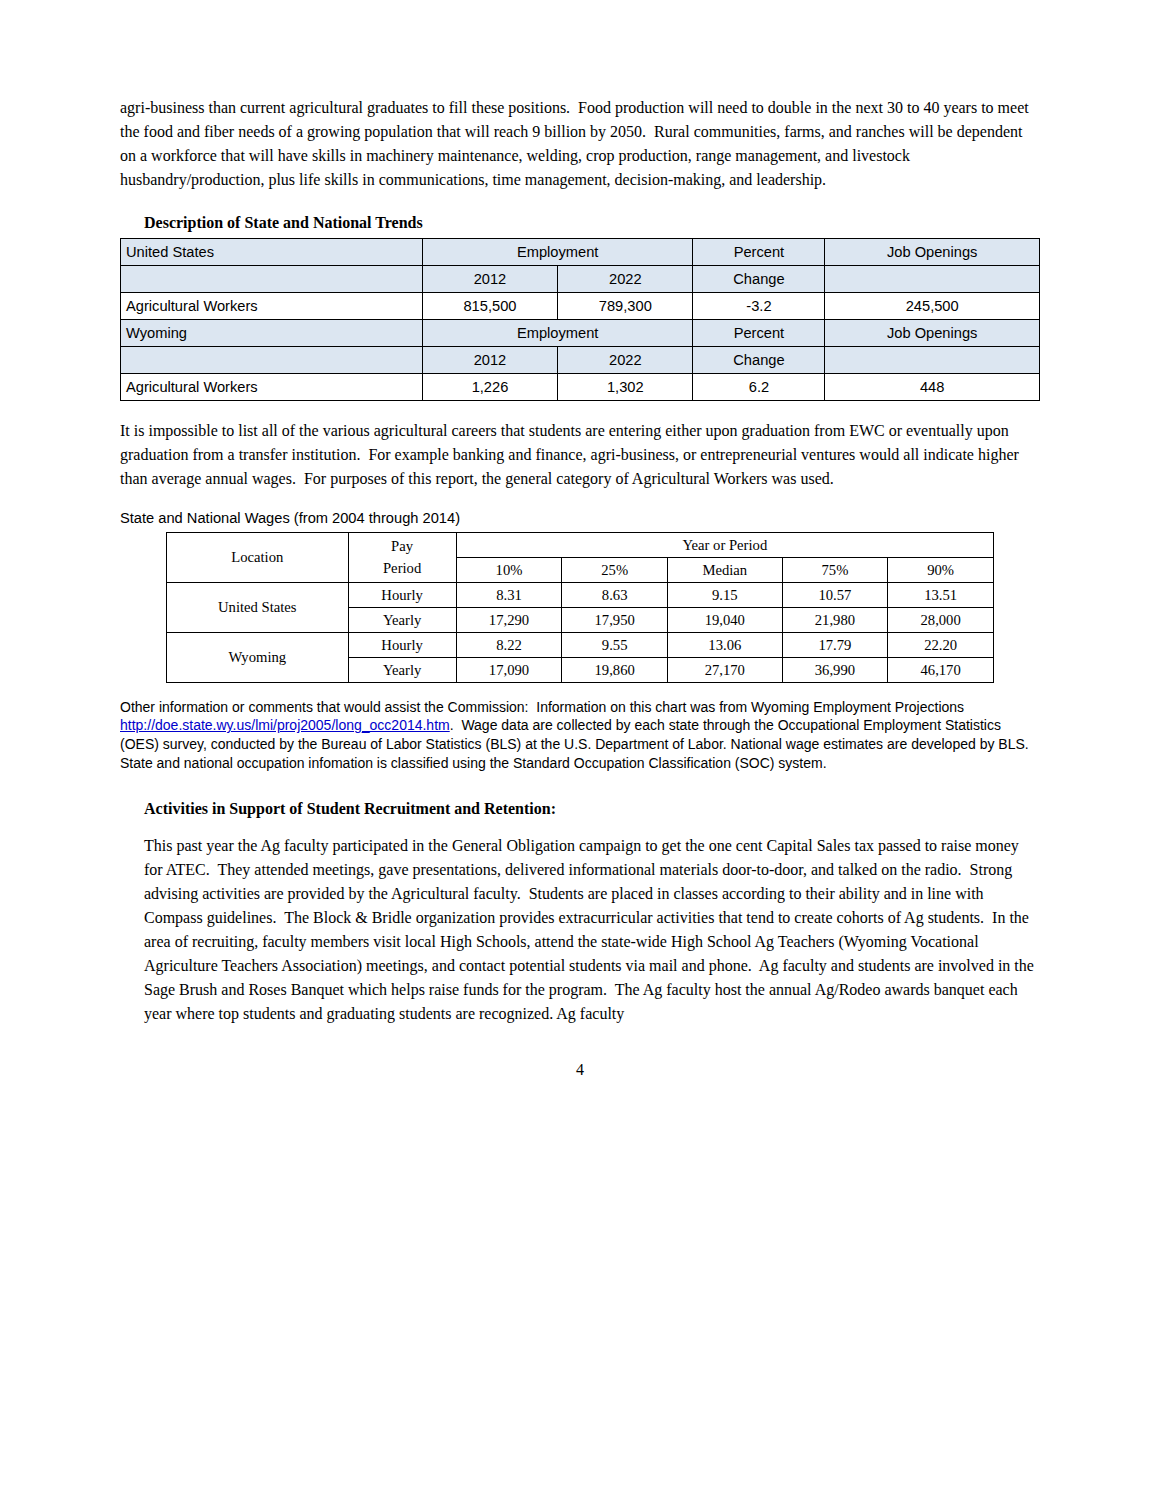agri-business than current agricultural graduates to fill these positions. Food production will need to double in the next 30 to 40 years to meet the food and fiber needs of a growing population that will reach 9 billion by 2050. Rural communities, farms, and ranches will be dependent on a workforce that will have skills in machinery maintenance, welding, crop production, range management, and livestock husbandry/production, plus life skills in communications, time management, decision-making, and leadership.
Description of State and National Trends
| United States | Employment | Percent | Job Openings |
| | 2012 | 2022 | Change | |
| Agricultural Workers | 815,500 | 789,300 | -3.2 | 245,500 |
| Wyoming | Employment | Percent | Job Openings |
| | 2012 | 2022 | Change | |
| Agricultural Workers | 1,226 | 1,302 | 6.2 | 448 |
It is impossible to list all of the various agricultural careers that students are entering either upon graduation from EWC or eventually upon graduation from a transfer institution. For example banking and finance, agri-business, or entrepreneurial ventures would all indicate higher than average annual wages. For purposes of this report, the general category of Agricultural Workers was used.
State and National Wages (from 2004 through 2014)
| Location | Pay Period | Year or Period |
| --- | --- | --- |
| 10% | 25% | Median | 75% | 90% |
| United States | Hourly | 8.31 | 8.63 | 9.15 | 10.57 | 13.51 |
| Yearly | 17,290 | 17,950 | 19,040 | 21,980 | 28,000 |
| Wyoming | Hourly | 8.22 | 9.55 | 13.06 | 17.79 | 22.20 |
| Yearly | 17,090 | 19,860 | 27,170 | 36,990 | 46,170 |
Other information or comments that would assist the Commission: Information on this chart was from Wyoming Employment Projections http://doe.state.wy.us/lmi/proj2005/long_occ2014.htm. Wage data are collected by each state through the Occupational Employment Statistics (OES) survey, conducted by the Bureau of Labor Statistics (BLS) at the U.S. Department of Labor. National wage estimates are developed by BLS. State and national occupation infomation is classified using the Standard Occupation Classification (SOC) system.
Activities in Support of Student Recruitment and Retention:
This past year the Ag faculty participated in the General Obligation campaign to get the one cent Capital Sales tax passed to raise money for ATEC. They attended meetings, gave presentations, delivered informational materials door-to-door, and talked on the radio. Strong advising activities are provided by the Agricultural faculty. Students are placed in classes according to their ability and in line with Compass guidelines. The Block & Bridle organization provides extracurricular activities that tend to create cohorts of Ag students. In the area of recruiting, faculty members visit local High Schools, attend the state-wide High School Ag Teachers (Wyoming Vocational Agriculture Teachers Association) meetings, and contact potential students via mail and phone. Ag faculty and students are involved in the Sage Brush and Roses Banquet which helps raise funds for the program. The Ag faculty host the annual Ag/Rodeo awards banquet each year where top students and graduating students are recognized. Ag faculty
4